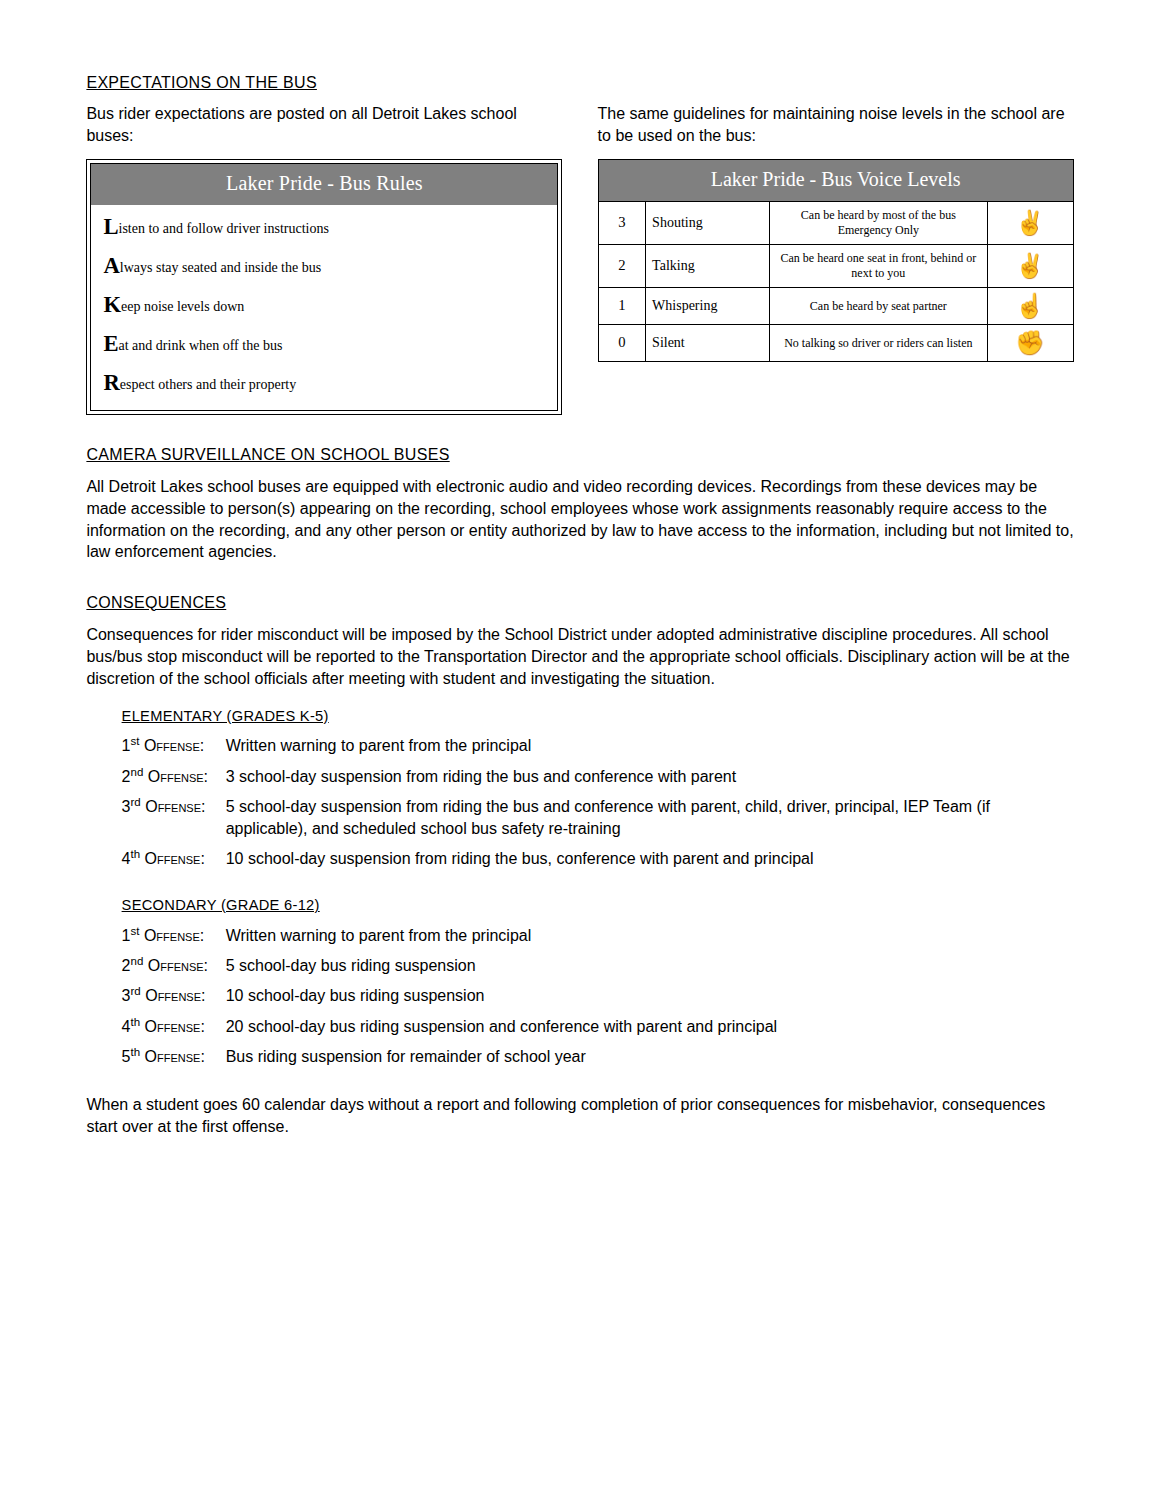EXPECTATIONS ON THE BUS
Bus rider expectations are posted on all Detroit Lakes school buses:
The same guidelines for maintaining noise levels in the school are to be used on the bus:
Laker Pride - Bus Rules
Listen to and follow driver instructions
Always stay seated and inside the bus
Keep noise levels down
Eat and drink when off the bus
Respect others and their property
Laker Pride - Bus Voice Levels
| 3 | Shouting | Can be heard by most of the bus Emergency Only | ✌ |
| 2 | Talking | Can be heard one seat in front, behind or next to you | ✌ |
| 1 | Whispering | Can be heard by seat partner | ☝ |
| 0 | Silent | No talking so driver or riders can listen | ✊ |
CAMERA SURVEILLANCE ON SCHOOL BUSES
All Detroit Lakes school buses are equipped with electronic audio and video recording devices. Recordings from these devices may be made accessible to person(s) appearing on the recording, school employees whose work assignments reasonably require access to the information on the recording, and any other person or entity authorized by law to have access to the information, including but not limited to, law enforcement agencies.
CONSEQUENCES
Consequences for rider misconduct will be imposed by the School District under adopted administrative discipline procedures. All school bus/bus stop misconduct will be reported to the Transportation Director and the appropriate school officials. Disciplinary action will be at the discretion of the school officials after meeting with student and investigating the situation.
ELEMENTARY (GRADES K-5)
| 1 st Offense: | Written warning to parent from the principal |
| 2 nd Offense: | 3 school-day suspension from riding the bus and conference with parent |
| 3 rd Offense: | 5 school-day suspension from riding the bus and conference with parent, child, driver, principal, IEP Team (if applicable), and scheduled school bus safety re-training |
| 4 th Offense: | 10 school-day suspension from riding the bus, conference with parent and principal |
SECONDARY (GRADE 6-12)
| 1 st Offense: | Written warning to parent from the principal |
| 2 nd Offense: | 5 school-day bus riding suspension |
| 3 rd Offense: | 10 school-day bus riding suspension |
| 4 th Offense: | 20 school-day bus riding suspension and conference with parent and principal |
| 5 th Offense: | Bus riding suspension for remainder of school year |
When a student goes 60 calendar days without a report and following completion of prior consequences for misbehavior, consequences start over at the first offense.